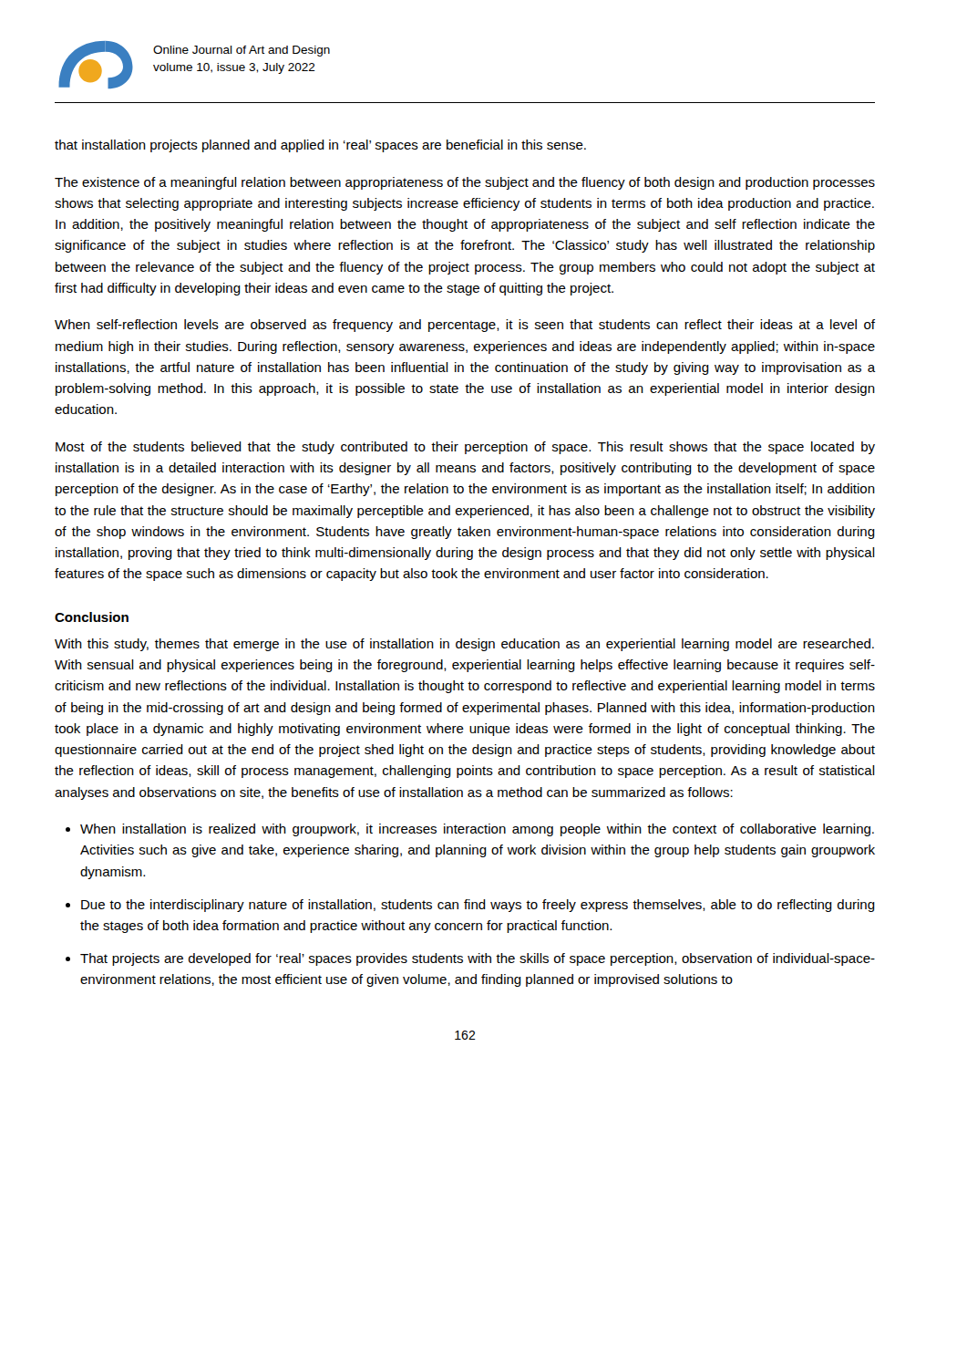Online Journal of Art and Design
volume 10, issue 3, July 2022
that installation projects planned and applied in ‘real’ spaces are beneficial in this sense.
The existence of a meaningful relation between appropriateness of the subject and the fluency of both design and production processes shows that selecting appropriate and interesting subjects increase efficiency of students in terms of both idea production and practice. In addition, the positively meaningful relation between the thought of appropriateness of the subject and self reflection indicate the significance of the subject in studies where reflection is at the forefront. The ‘Classico’ study has well illustrated the relationship between the relevance of the subject and the fluency of the project process. The group members who could not adopt the subject at first had difficulty in developing their ideas and even came to the stage of quitting the project.
When self-reflection levels are observed as frequency and percentage, it is seen that students can reflect their ideas at a level of medium high in their studies. During reflection, sensory awareness, experiences and ideas are independently applied; within in-space installations, the artful nature of installation has been influential in the continuation of the study by giving way to improvisation as a problem-solving method. In this approach, it is possible to state the use of installation as an experiential model in interior design education.
Most of the students believed that the study contributed to their perception of space. This result shows that the space located by installation is in a detailed interaction with its designer by all means and factors, positively contributing to the development of space perception of the designer. As in the case of ‘Earthy’, the relation to the environment is as important as the installation itself; In addition to the rule that the structure should be maximally perceptible and experienced, it has also been a challenge not to obstruct the visibility of the shop windows in the environment. Students have greatly taken environment-human-space relations into consideration during installation, proving that they tried to think multi-dimensionally during the design process and that they did not only settle with physical features of the space such as dimensions or capacity but also took the environment and user factor into consideration.
Conclusion
With this study, themes that emerge in the use of installation in design education as an experiential learning model are researched. With sensual and physical experiences being in the foreground, experiential learning helps effective learning because it requires self-criticism and new reflections of the individual. Installation is thought to correspond to reflective and experiential learning model in terms of being in the mid-crossing of art and design and being formed of experimental phases. Planned with this idea, information-production took place in a dynamic and highly motivating environment where unique ideas were formed in the light of conceptual thinking. The questionnaire carried out at the end of the project shed light on the design and practice steps of students, providing knowledge about the reflection of ideas, skill of process management, challenging points and contribution to space perception. As a result of statistical analyses and observations on site, the benefits of use of installation as a method can be summarized as follows:
When installation is realized with groupwork, it increases interaction among people within the context of collaborative learning. Activities such as give and take, experience sharing, and planning of work division within the group help students gain groupwork dynamism.
Due to the interdisciplinary nature of installation, students can find ways to freely express themselves, able to do reflecting during the stages of both idea formation and practice without any concern for practical function.
That projects are developed for ‘real’ spaces provides students with the skills of space perception, observation of individual-space-environment relations, the most efficient use of given volume, and finding planned or improvised solutions to
162